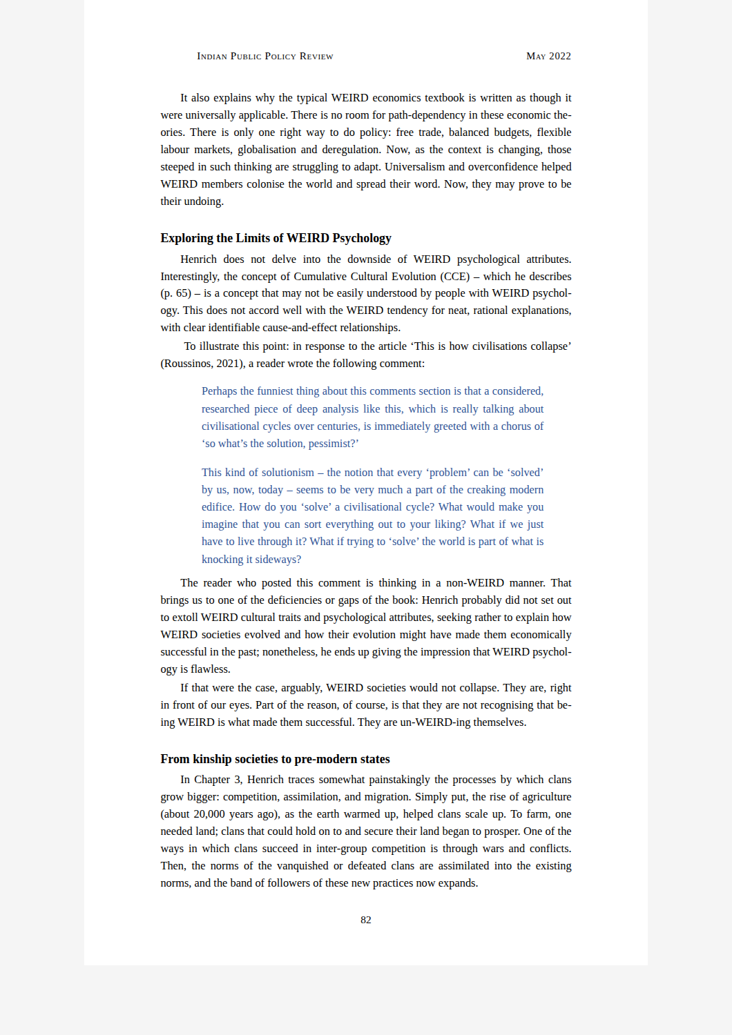Indian Public Policy Review May 2022
It also explains why the typical WEIRD economics textbook is written as though it were universally applicable. There is no room for path-dependency in these economic theories. There is only one right way to do policy: free trade, balanced budgets, flexible labour markets, globalisation and deregulation. Now, as the context is changing, those steeped in such thinking are struggling to adapt. Universalism and overconfidence helped WEIRD members colonise the world and spread their word. Now, they may prove to be their undoing.
Exploring the Limits of WEIRD Psychology
Henrich does not delve into the downside of WEIRD psychological attributes. Interestingly, the concept of Cumulative Cultural Evolution (CCE) – which he describes (p. 65) – is a concept that may not be easily understood by people with WEIRD psychology. This does not accord well with the WEIRD tendency for neat, rational explanations, with clear identifiable cause-and-effect relationships.
To illustrate this point: in response to the article ‘This is how civilisations collapse’ (Roussinos, 2021), a reader wrote the following comment:
Perhaps the funniest thing about this comments section is that a considered, researched piece of deep analysis like this, which is really talking about civilisational cycles over centuries, is immediately greeted with a chorus of ‘so what’s the solution, pessimist?’
This kind of solutionism – the notion that every ‘problem’ can be ‘solved’ by us, now, today – seems to be very much a part of the creaking modern edifice. How do you ‘solve’ a civilisational cycle? What would make you imagine that you can sort everything out to your liking? What if we just have to live through it? What if trying to ‘solve’ the world is part of what is knocking it sideways?
The reader who posted this comment is thinking in a non-WEIRD manner. That brings us to one of the deficiencies or gaps of the book: Henrich probably did not set out to extoll WEIRD cultural traits and psychological attributes, seeking rather to explain how WEIRD societies evolved and how their evolution might have made them economically successful in the past; nonetheless, he ends up giving the impression that WEIRD psychology is flawless.
If that were the case, arguably, WEIRD societies would not collapse. They are, right in front of our eyes. Part of the reason, of course, is that they are not recognising that being WEIRD is what made them successful. They are un-WEIRD-ing themselves.
From kinship societies to pre-modern states
In Chapter 3, Henrich traces somewhat painstakingly the processes by which clans grow bigger: competition, assimilation, and migration. Simply put, the rise of agriculture (about 20,000 years ago), as the earth warmed up, helped clans scale up. To farm, one needed land; clans that could hold on to and secure their land began to prosper. One of the ways in which clans succeed in inter-group competition is through wars and conflicts. Then, the norms of the vanquished or defeated clans are assimilated into the existing norms, and the band of followers of these new practices now expands.
82